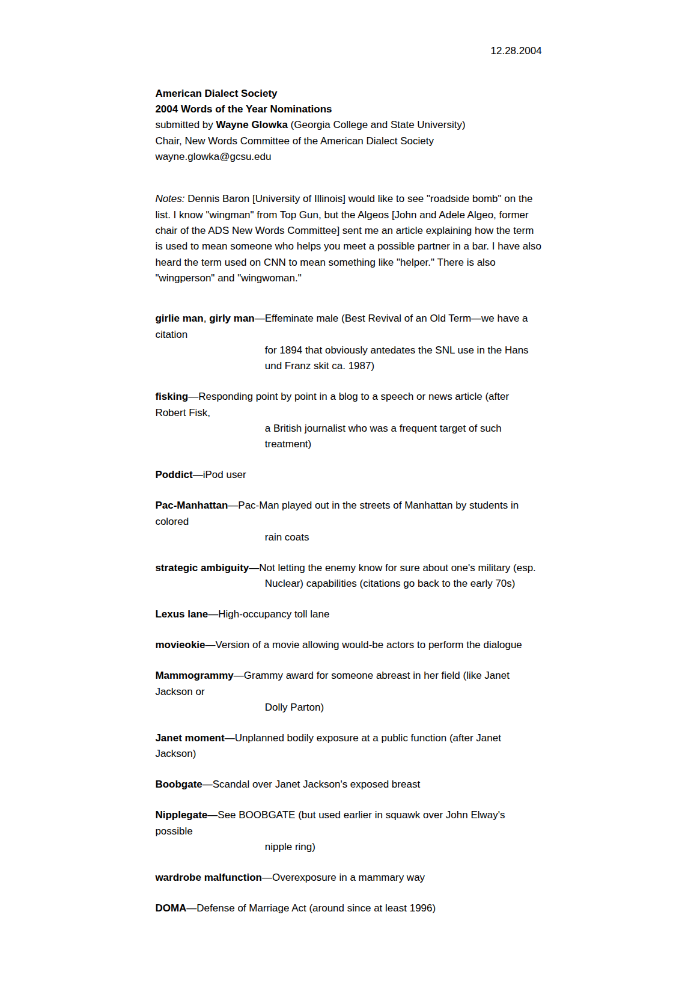12.28.2004
American Dialect Society
2004 Words of the Year Nominations
submitted by Wayne Glowka (Georgia College and State University)
Chair, New Words Committee of the American Dialect Society
wayne.glowka@gcsu.edu
Notes: Dennis Baron [University of Illinois] would like to see "roadside bomb" on the list. I know "wingman" from Top Gun, but the Algeos [John and Adele Algeo, former chair of the ADS New Words Committee] sent me an article explaining how the term is used to mean someone who helps you meet a possible partner in a bar. I have also heard the term used on CNN to mean something like "helper." There is also "wingperson" and "wingwoman."
girlie man, girly man—Effeminate male (Best Revival of an Old Term—we have a citation for 1894 that obviously antedates the SNL use in the Hans und Franz skit ca. 1987)
fisking—Responding point by point in a blog to a speech or news article (after Robert Fisk, a British journalist who was a frequent target of such treatment)
Poddict—iPod user
Pac-Manhattan—Pac-Man played out in the streets of Manhattan by students in colored rain coats
strategic ambiguity—Not letting the enemy know for sure about one's military (esp. Nuclear) capabilities (citations go back to the early 70s)
Lexus lane—High-occupancy toll lane
movieokie—Version of a movie allowing would-be actors to perform the dialogue
Mammogrammy—Grammy award for someone abreast in her field (like Janet Jackson or Dolly Parton)
Janet moment—Unplanned bodily exposure at a public function (after Janet Jackson)
Boobgate—Scandal over Janet Jackson's exposed breast
Nipplegate—See BOOBGATE (but used earlier in squawk over John Elway's possible nipple ring)
wardrobe malfunction—Overexposure in a mammary way
DOMA—Defense of Marriage Act (around since at least 1996)